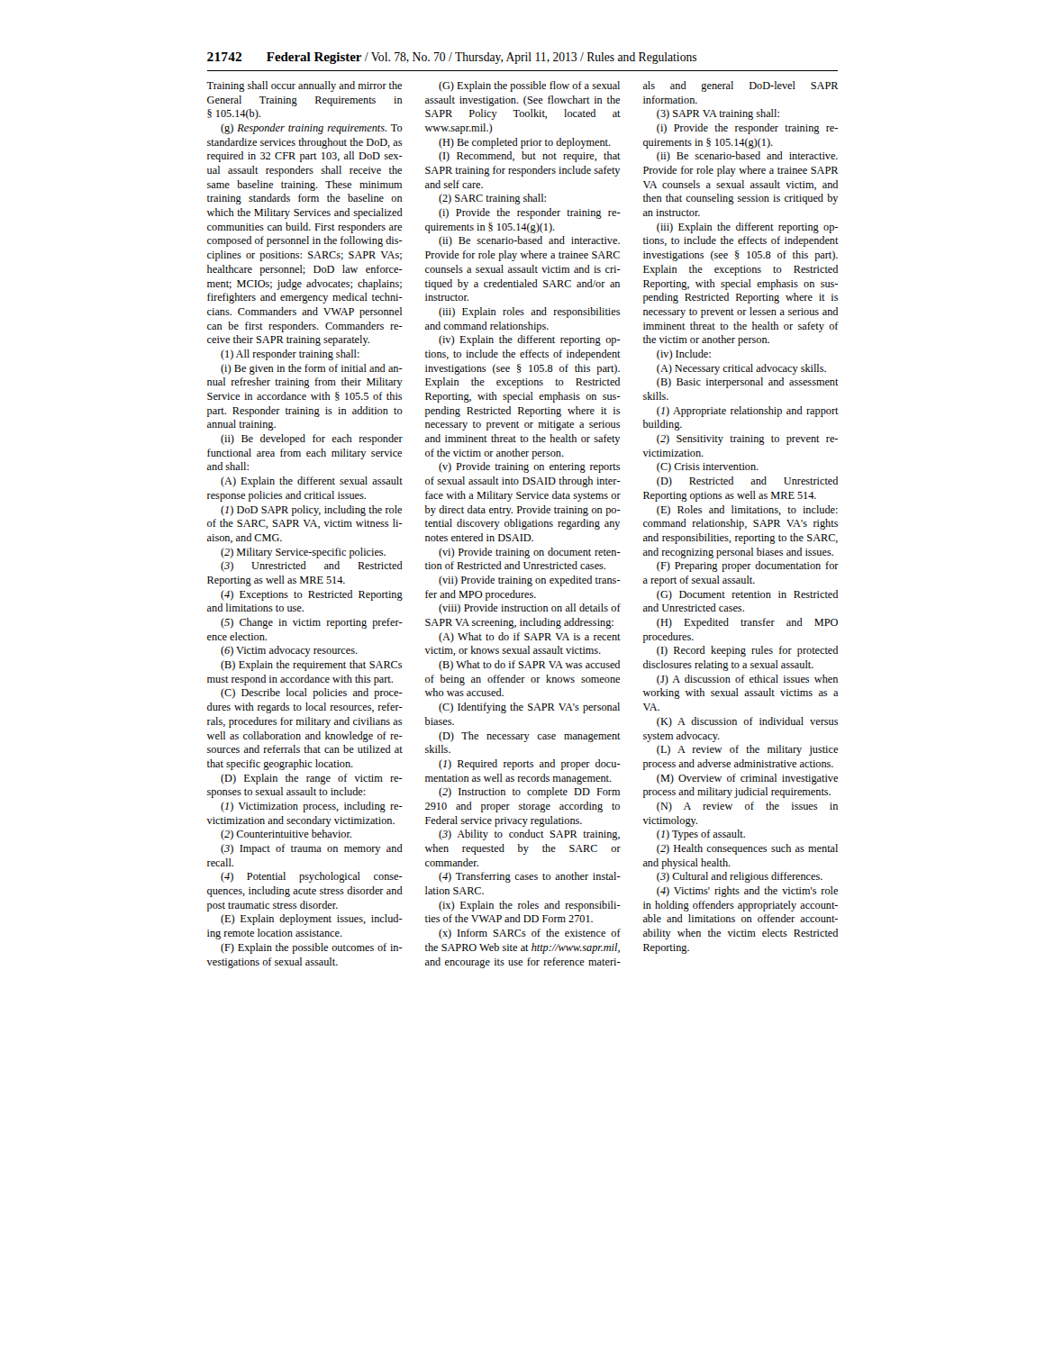21742 Federal Register / Vol. 78, No. 70 / Thursday, April 11, 2013 / Rules and Regulations
Training shall occur annually and mirror the General Training Requirements in § 105.14(b).
(g) Responder training requirements. To standardize services throughout the DoD, as required in 32 CFR part 103, all DoD sexual assault responders shall receive the same baseline training. These minimum training standards form the baseline on which the Military Services and specialized communities can build. First responders are composed of personnel in the following disciplines or positions: SARCs; SAPR VAs; healthcare personnel; DoD law enforcement; MCIOs; judge advocates; chaplains; firefighters and emergency medical technicians. Commanders and VWAP personnel can be first responders. Commanders receive their SAPR training separately.
(1) All responder training shall:
(i) Be given in the form of initial and annual refresher training from their Military Service in accordance with § 105.5 of this part. Responder training is in addition to annual training.
(ii) Be developed for each responder functional area from each military service and shall:
(A) Explain the different sexual assault response policies and critical issues.
(1) DoD SAPR policy, including the role of the SARC, SAPR VA, victim witness liaison, and CMG.
(2) Military Service-specific policies.
(3) Unrestricted and Restricted Reporting as well as MRE 514.
(4) Exceptions to Restricted Reporting and limitations to use.
(5) Change in victim reporting preference election.
(6) Victim advocacy resources.
(B) Explain the requirement that SARCs must respond in accordance with this part.
(C) Describe local policies and procedures with regards to local resources, referrals, procedures for military and civilians as well as collaboration and knowledge of resources and referrals that can be utilized at that specific geographic location.
(D) Explain the range of victim responses to sexual assault to include:
(1) Victimization process, including re-victimization and secondary victimization.
(2) Counterintuitive behavior.
(3) Impact of trauma on memory and recall.
(4) Potential psychological consequences, including acute stress disorder and post traumatic stress disorder.
(E) Explain deployment issues, including remote location assistance.
(F) Explain the possible outcomes of investigations of sexual assault.
(G) Explain the possible flow of a sexual assault investigation. (See flowchart in the SAPR Policy Toolkit, located at www.sapr.mil.)
(H) Be completed prior to deployment.
(I) Recommend, but not require, that SAPR training for responders include safety and self care.
(2) SARC training shall:
(i) Provide the responder training requirements in § 105.14(g)(1).
(ii) Be scenario-based and interactive. Provide for role play where a trainee SARC counsels a sexual assault victim and is critiqued by a credentialed SARC and/or an instructor.
(iii) Explain roles and responsibilities and command relationships.
(iv) Explain the different reporting options, to include the effects of independent investigations (see § 105.8 of this part). Explain the exceptions to Restricted Reporting, with special emphasis on suspending Restricted Reporting where it is necessary to prevent or mitigate a serious and imminent threat to the health or safety of the victim or another person.
(v) Provide training on entering reports of sexual assault into DSAID through interface with a Military Service data systems or by direct data entry. Provide training on potential discovery obligations regarding any notes entered in DSAID.
(vi) Provide training on document retention of Restricted and Unrestricted cases.
(vii) Provide training on expedited transfer and MPO procedures.
(viii) Provide instruction on all details of SAPR VA screening, including addressing:
(A) What to do if SAPR VA is a recent victim, or knows sexual assault victims.
(B) What to do if SAPR VA was accused of being an offender or knows someone who was accused.
(C) Identifying the SAPR VA's personal biases.
(D) The necessary case management skills.
(1) Required reports and proper documentation as well as records management.
(2) Instruction to complete DD Form 2910 and proper storage according to Federal service privacy regulations.
(3) Ability to conduct SAPR training, when requested by the SARC or commander.
(4) Transferring cases to another installation SARC.
(ix) Explain the roles and responsibilities of the VWAP and DD Form 2701.
(x) Inform SARCs of the existence of the SAPRO Web site at http://www.sapr.mil, and encourage its use for reference materials and general DoD-level SAPR information.
(3) SAPR VA training shall:
(i) Provide the responder training requirements in § 105.14(g)(1).
(ii) Be scenario-based and interactive. Provide for role play where a trainee SAPR VA counsels a sexual assault victim, and then that counseling session is critiqued by an instructor.
(iii) Explain the different reporting options, to include the effects of independent investigations (see § 105.8 of this part). Explain the exceptions to Restricted Reporting, with special emphasis on suspending Restricted Reporting where it is necessary to prevent or lessen a serious and imminent threat to the health or safety of the victim or another person.
(iv) Include:
(A) Necessary critical advocacy skills.
(B) Basic interpersonal and assessment skills.
(1) Appropriate relationship and rapport building.
(2) Sensitivity training to prevent re-victimization.
(C) Crisis intervention.
(D) Restricted and Unrestricted Reporting options as well as MRE 514.
(E) Roles and limitations, to include: command relationship, SAPR VA's rights and responsibilities, reporting to the SARC, and recognizing personal biases and issues.
(F) Preparing proper documentation for a report of sexual assault.
(G) Document retention in Restricted and Unrestricted cases.
(H) Expedited transfer and MPO procedures.
(I) Record keeping rules for protected disclosures relating to a sexual assault.
(J) A discussion of ethical issues when working with sexual assault victims as a VA.
(K) A discussion of individual versus system advocacy.
(L) A review of the military justice process and adverse administrative actions.
(M) Overview of criminal investigative process and military judicial requirements.
(N) A review of the issues in victimology.
(1) Types of assault.
(2) Health consequences such as mental and physical health.
(3) Cultural and religious differences.
(4) Victims' rights and the victim's role in holding offenders appropriately accountable and limitations on offender accountability when the victim elects Restricted Reporting.